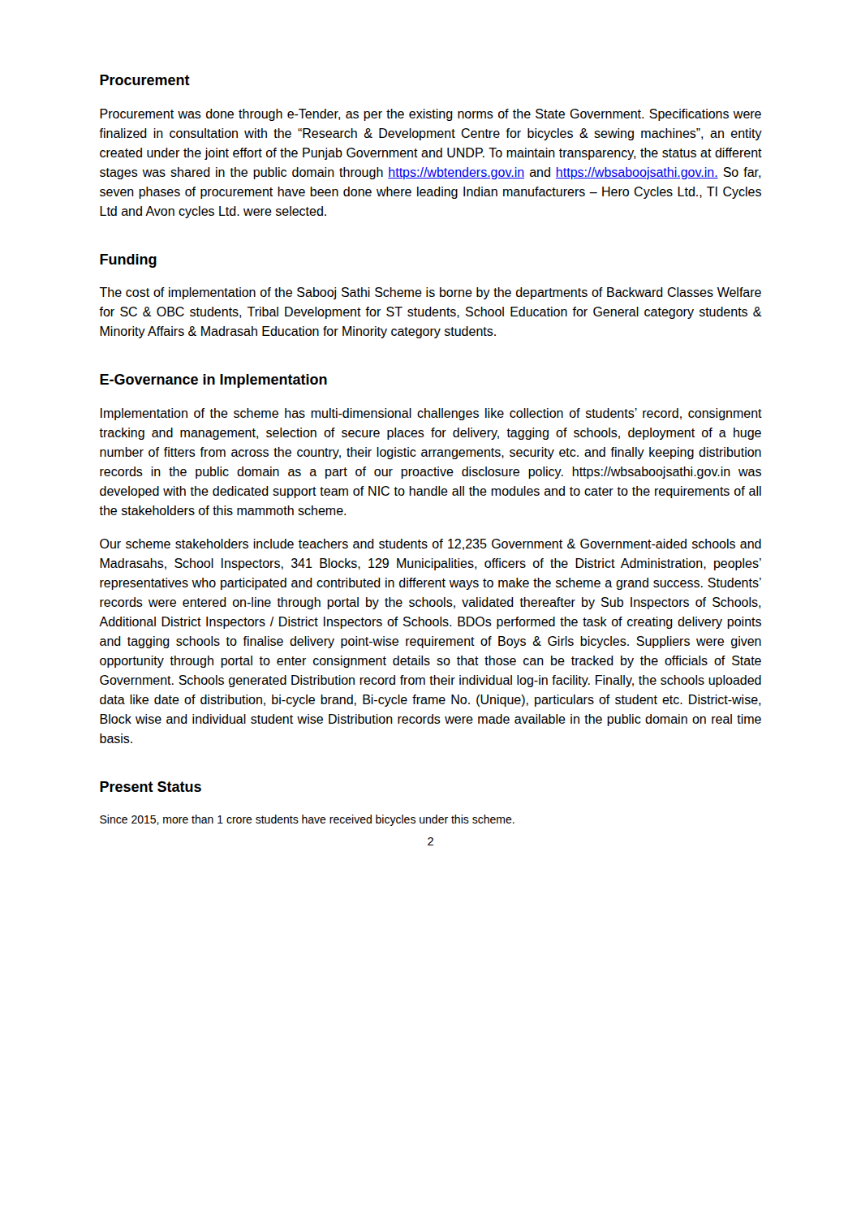Procurement
Procurement was done through e-Tender, as per the existing norms of the State Government. Specifications were finalized in consultation with the “Research & Development Centre for bicycles & sewing machines”, an entity created under the joint effort of the Punjab Government and UNDP. To maintain transparency, the status at different stages was shared in the public domain through https://wbtenders.gov.in and https://wbsaboojsathi.gov.in. So far, seven phases of procurement have been done where leading Indian manufacturers – Hero Cycles Ltd., TI Cycles Ltd and Avon cycles Ltd. were selected.
Funding
The cost of implementation of the Sabooj Sathi Scheme is borne by the departments of Backward Classes Welfare for SC & OBC students, Tribal Development for ST students, School Education for General category students & Minority Affairs & Madrasah Education for Minority category students.
E-Governance in Implementation
Implementation of the scheme has multi-dimensional challenges like collection of students’ record, consignment tracking and management, selection of secure places for delivery, tagging of schools, deployment of a huge number of fitters from across the country, their logistic arrangements, security etc. and finally keeping distribution records in the public domain as a part of our proactive disclosure policy. https://wbsaboojsathi.gov.in was developed with the dedicated support team of NIC to handle all the modules and to cater to the requirements of all the stakeholders of this mammoth scheme.
Our scheme stakeholders include teachers and students of 12,235 Government & Government-aided schools and Madrasahs, School Inspectors, 341 Blocks, 129 Municipalities, officers of the District Administration, peoples’ representatives who participated and contributed in different ways to make the scheme a grand success. Students’ records were entered on-line through portal by the schools, validated thereafter by Sub Inspectors of Schools, Additional District Inspectors / District Inspectors of Schools. BDOs performed the task of creating delivery points and tagging schools to finalise delivery point-wise requirement of Boys & Girls bicycles. Suppliers were given opportunity through portal to enter consignment details so that those can be tracked by the officials of State Government. Schools generated Distribution record from their individual log-in facility. Finally, the schools uploaded data like date of distribution, bi-cycle brand, Bi-cycle frame No. (Unique), particulars of student etc. District-wise, Block wise and individual student wise Distribution records were made available in the public domain on real time basis.
Present Status
Since 2015, more than 1 crore students have received bicycles under this scheme.
2